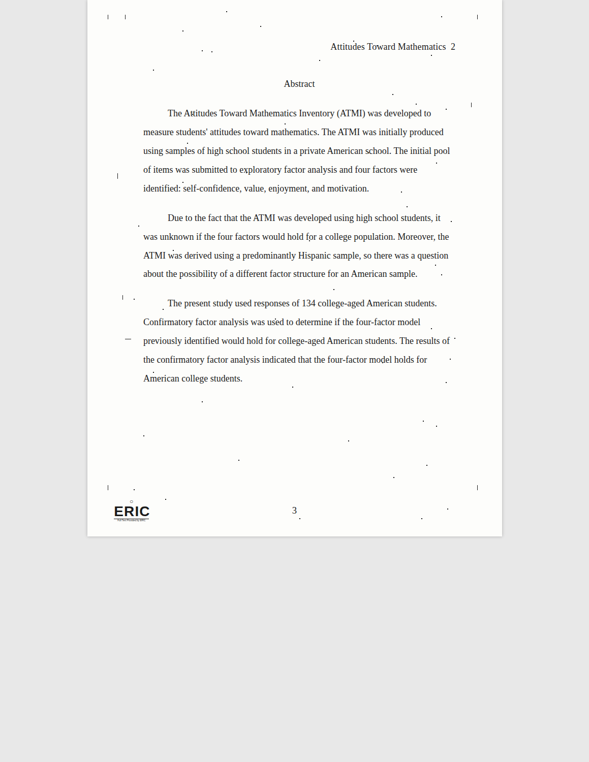Attitudes Toward Mathematics 2
Abstract
The Attitudes Toward Mathematics Inventory (ATMI) was developed to measure students' attitudes toward mathematics. The ATMI was initially produced using samples of high school students in a private American school. The initial pool of items was submitted to exploratory factor analysis and four factors were identified: self-confidence, value, enjoyment, and motivation.
Due to the fact that the ATMI was developed using high school students, it was unknown if the four factors would hold for a college population. Moreover, the ATMI was derived using a predominantly Hispanic sample, so there was a question about the possibility of a different factor structure for an American sample.
The present study used responses of 134 college-aged American students. Confirmatory factor analysis was used to determine if the four-factor model previously identified would hold for college-aged American students. The results of the confirmatory factor analysis indicated that the four-factor model holds for American college students.
○ ERIC Full Text Provided by ERIC
3